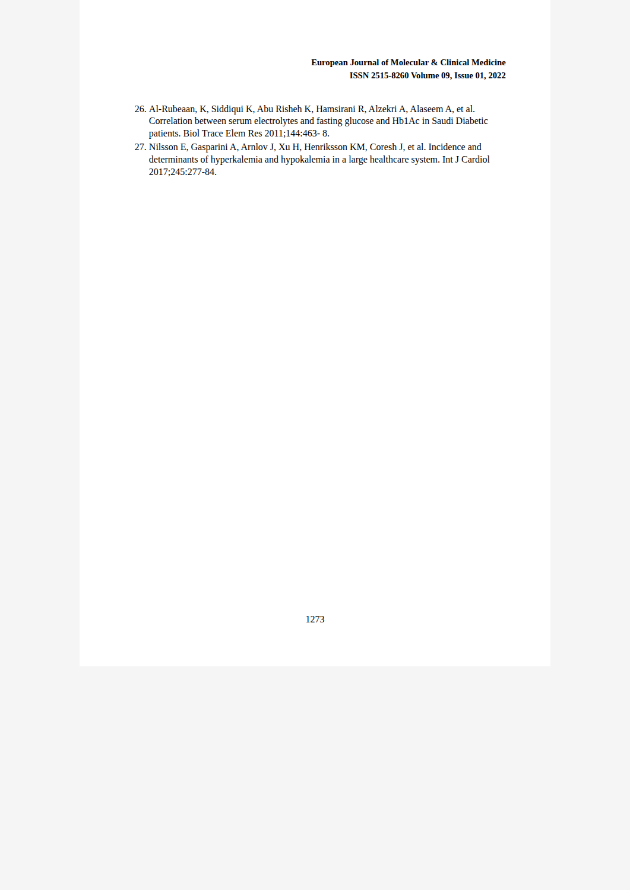European Journal of Molecular & Clinical Medicine ISSN 2515-8260 Volume 09, Issue 01, 2022
Al-Rubeaan, K, Siddiqui K, Abu Risheh K, Hamsirani R, Alzekri A, Alaseem A, et al. Correlation between serum electrolytes and fasting glucose and Hb1Ac in Saudi Diabetic patients. Biol Trace Elem Res 2011;144:463- 8.
Nilsson E, Gasparini A, Arnlov J, Xu H, Henriksson KM, Coresh J, et al. Incidence and determinants of hyperkalemia and hypokalemia in a large healthcare system. Int J Cardiol 2017;245:277-84.
1273